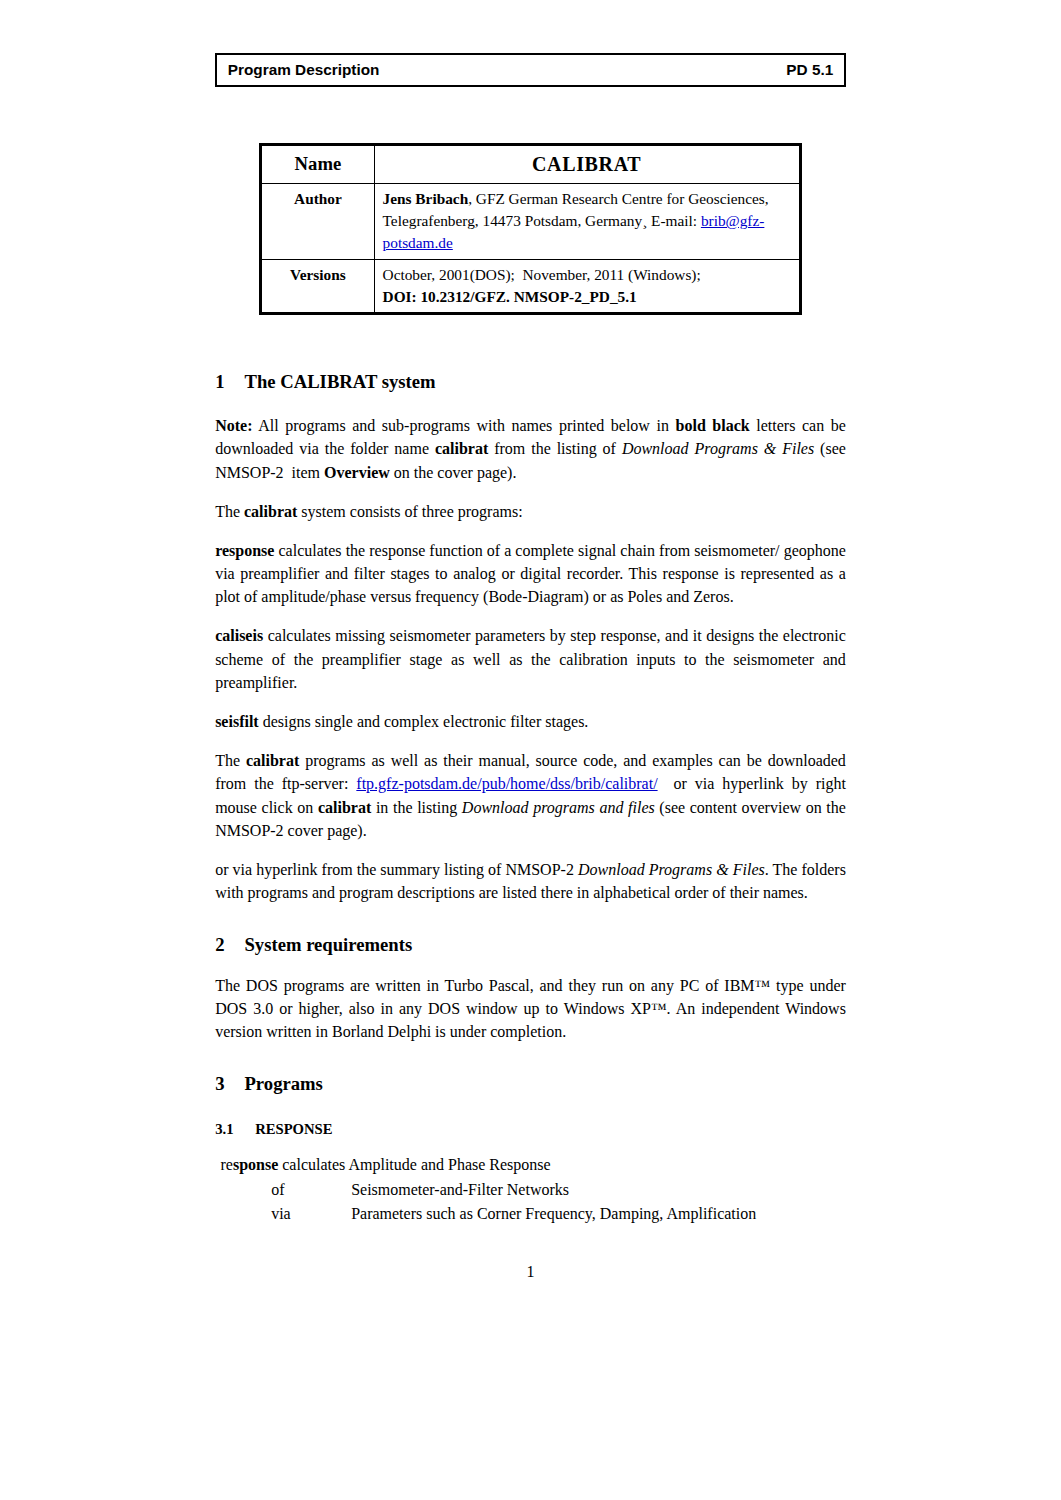Program Description PD 5.1
| Name | CALIBRAT |
| Author | Jens Bribach , GFZ German Research Centre for Geosciences, Telegrafenberg, 14473 Potsdam, Germany¸ E-mail: brib@gfz-potsdam.de |
| Versions | October, 2001(DOS); November, 2011 (Windows); DOI: 10.2312/GFZ. NMSOP-2_PD_5.1 |
1 The CALIBRAT system
Note: All programs and sub-programs with names printed below in bold black letters can be downloaded via the folder name calibrat from the listing of Download Programs & Files (see NMSOP-2 item Overview on the cover page).
The calibrat system consists of three programs:
response calculates the response function of a complete signal chain from seismometer/ geophone via preamplifier and filter stages to analog or digital recorder. This response is represented as a plot of amplitude/phase versus frequency (Bode-Diagram) or as Poles and Zeros.
caliseis calculates missing seismometer parameters by step response, and it designs the electronic scheme of the preamplifier stage as well as the calibration inputs to the seismometer and preamplifier.
seisfilt designs single and complex electronic filter stages.
The calibrat programs as well as their manual, source code, and examples can be downloaded from the ftp-server: ftp.gfz-potsdam.de/pub/home/dss/brib/calibrat/ or via hyperlink by right mouse click on calibrat in the listing Download programs and files (see content overview on the NMSOP-2 cover page).
or via hyperlink from the summary listing of NMSOP-2 Download Programs & Files. The folders with programs and program descriptions are listed there in alphabetical order of their names.
2 System requirements
The DOS programs are written in Turbo Pascal, and they run on any PC of IBM™ type under DOS 3.0 or higher, also in any DOS window up to Windows XP™. An independent Windows version written in Borland Delphi is under completion.
3 Programs
3.1 RESPONSE
response calculates Amplitude and Phase Response
of Seismometer-and-Filter Networks
via Parameters such as Corner Frequency, Damping, Amplification
1